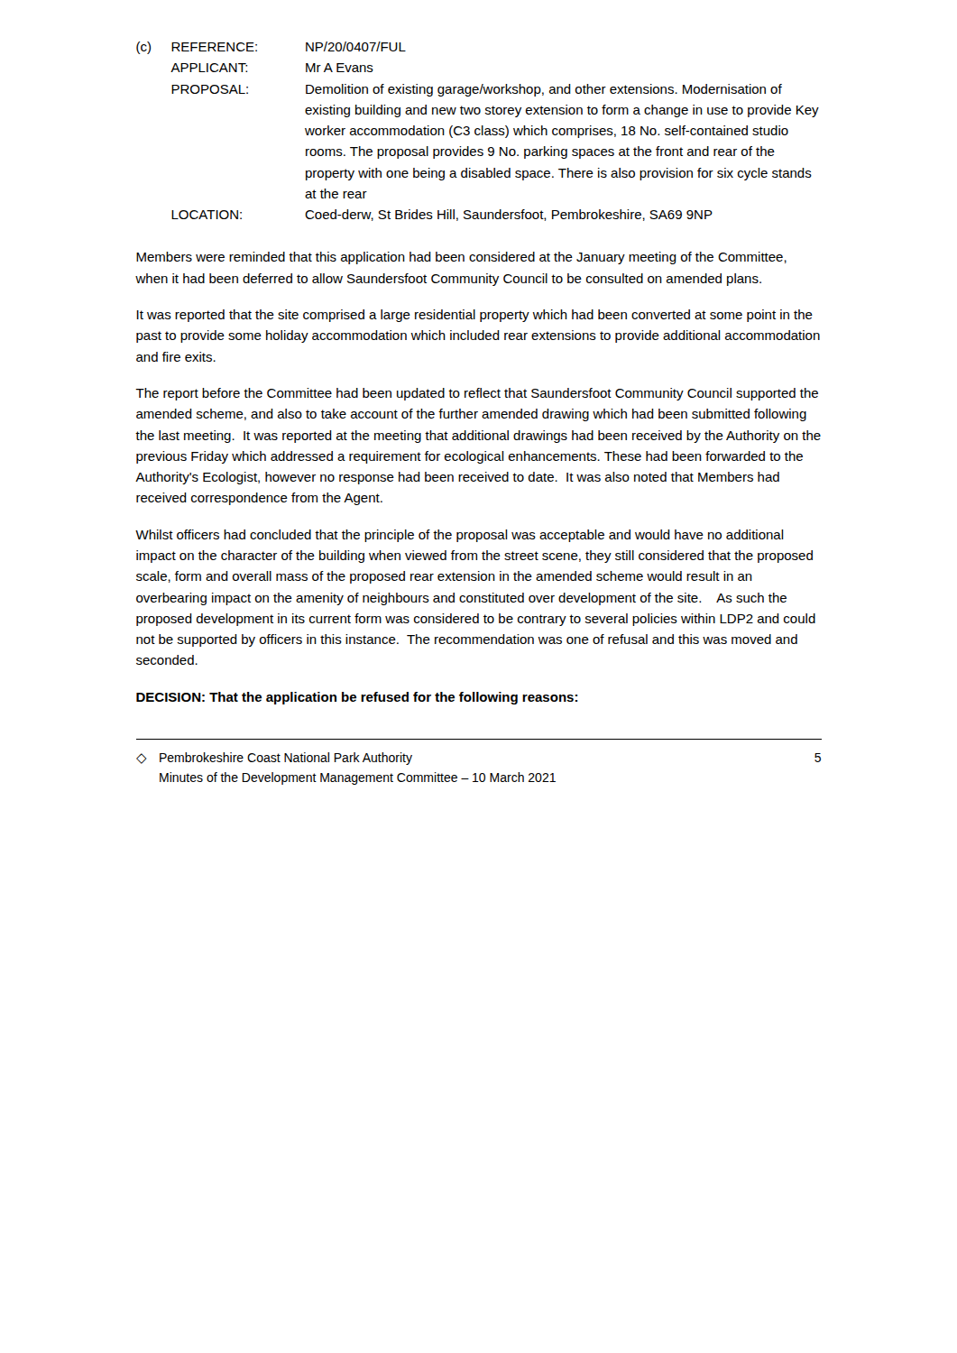(c)
REFERENCE:
NP/20/0407/FUL
APPLICANT:
Mr A Evans
PROPOSAL:
Demolition of existing garage/workshop, and other extensions. Modernisation of existing building and new two storey extension to form a change in use to provide Key worker accommodation (C3 class) which comprises, 18 No. self-contained studio rooms. The proposal provides 9 No. parking spaces at the front and rear of the property with one being a disabled space. There is also provision for six cycle stands at the rear
LOCATION:
Coed-derw, St Brides Hill, Saundersfoot, Pembrokeshire, SA69 9NP
Members were reminded that this application had been considered at the January meeting of the Committee, when it had been deferred to allow Saundersfoot Community Council to be consulted on amended plans.
It was reported that the site comprised a large residential property which had been converted at some point in the past to provide some holiday accommodation which included rear extensions to provide additional accommodation and fire exits.
The report before the Committee had been updated to reflect that Saundersfoot Community Council supported the amended scheme, and also to take account of the further amended drawing which had been submitted following the last meeting. It was reported at the meeting that additional drawings had been received by the Authority on the previous Friday which addressed a requirement for ecological enhancements. These had been forwarded to the Authority's Ecologist, however no response had been received to date. It was also noted that Members had received correspondence from the Agent.
Whilst officers had concluded that the principle of the proposal was acceptable and would have no additional impact on the character of the building when viewed from the street scene, they still considered that the proposed scale, form and overall mass of the proposed rear extension in the amended scheme would result in an overbearing impact on the amenity of neighbours and constituted over development of the site. As such the proposed development in its current form was considered to be contrary to several policies within LDP2 and could not be supported by officers in this instance. The recommendation was one of refusal and this was moved and seconded.
DECISION: That the application be refused for the following reasons:
◇ Pembrokeshire Coast National Park Authority
Minutes of the Development Management Committee – 10 March 2021 5